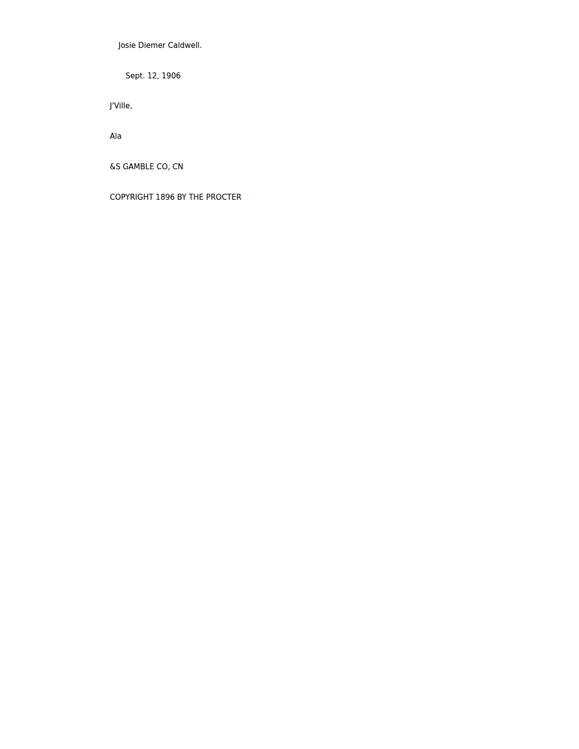Josie Diemer Caldwell.
Sept. 12, 1906
J'Ville,
Ala
&S GAMBLE CO, CN
COPYRIGHT 1896 BY THE PROCTER